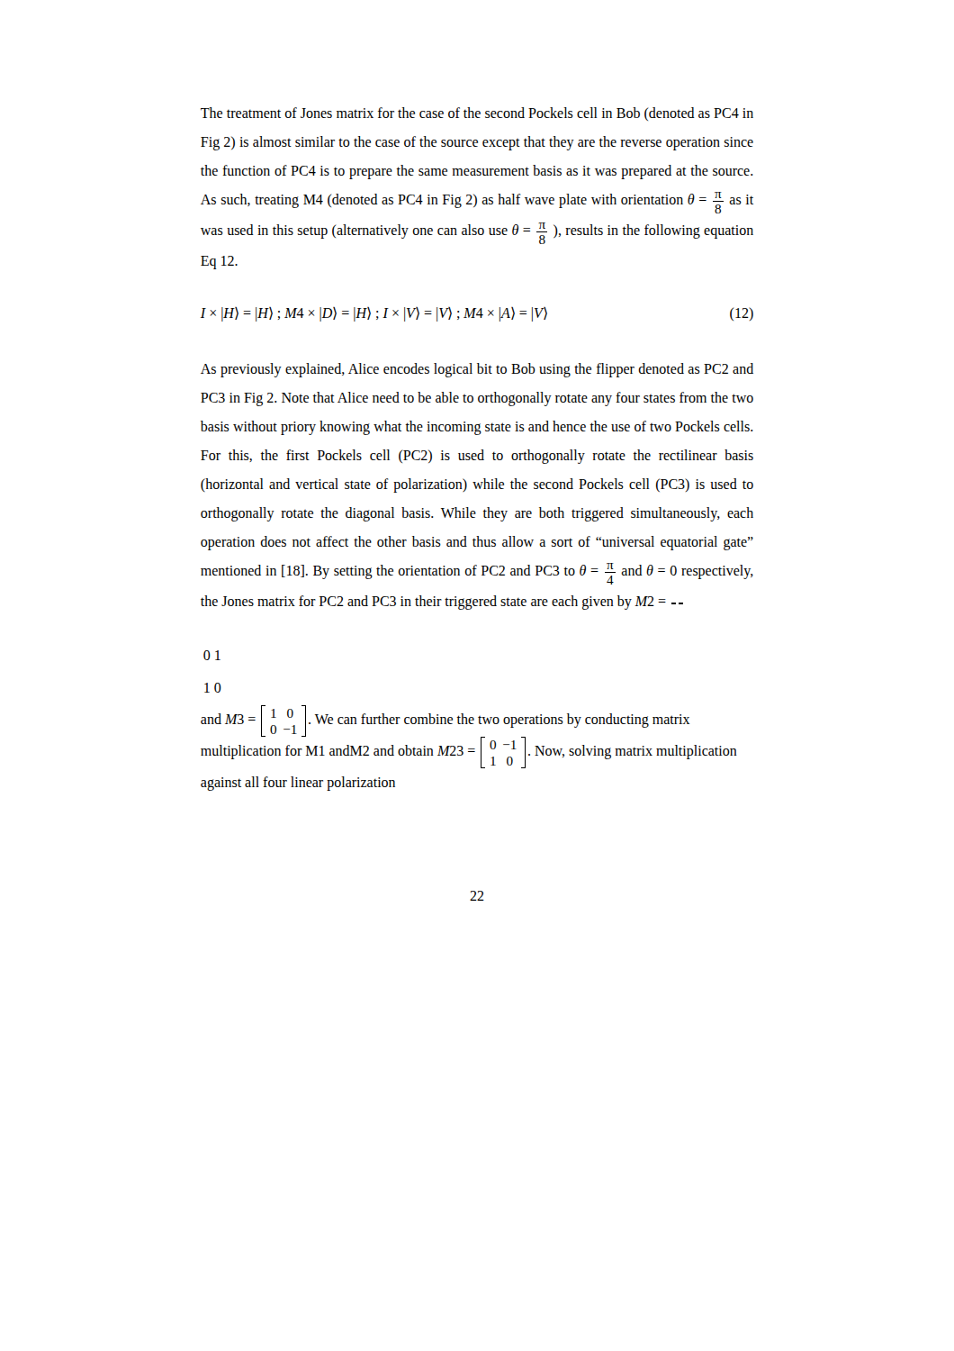The treatment of Jones matrix for the case of the second Pockels cell in Bob (denoted as PC4 in Fig 2) is almost similar to the case of the source except that they are the reverse operation since the function of PC4 is to prepare the same measurement basis as it was prepared at the source. As such, treating M4 (denoted as PC4 in Fig 2) as half wave plate with orientation θ = π 8 as it was used in this setup (alternatively one can also use θ = π 8 ), results in the following equation Eq 12.
I × |H⟩ = |H⟩ ; M4 × |D⟩ = |H⟩ ; I × |V⟩ = |V⟩ ; M4 × |A⟩ = |V⟩ (12)
As previously explained, Alice encodes logical bit to Bob using the flipper denoted as PC2 and PC3 in Fig 2. Note that Alice need to be able to orthogonally rotate any four states from the two basis without priory knowing what the incoming state is and hence the use of two Pockels cells. For this, the first Pockels cell (PC2) is used to orthogonally rotate the rectilinear basis (horizontal and vertical state of polarization) while the second Pockels cell (PC3) is used to orthogonally rotate the diagonal basis. While they are both triggered simultaneously, each operation does not affect the other basis and thus allow a sort of “universal equatorial gate” mentioned in [18]. By setting the orientation of PC2 and PC3 to θ = π 4 and θ = 0 respectively, the Jones matrix for PC2 and PC3 in their triggered state are each given by M2 =
| 0 | 1 |
| 1 | 0 |
and M3 =
| 1 | 0 |
| 0 | −1 |
. We can further combine the two operations by conducting matrix multiplication for M1 andM2 and obtain M23 =
| 0 | −1 |
| 1 | 0 |
. Now, solving matrix multiplication against all four linear polarization
22